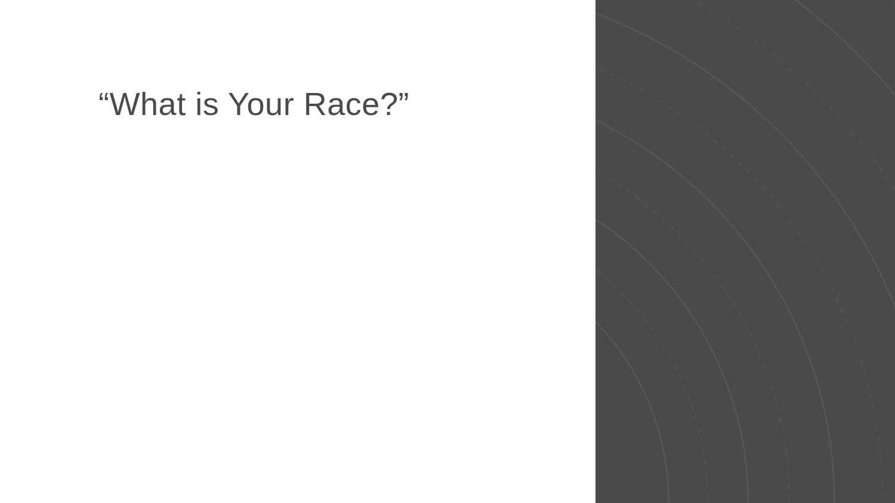“What is Your Race?”